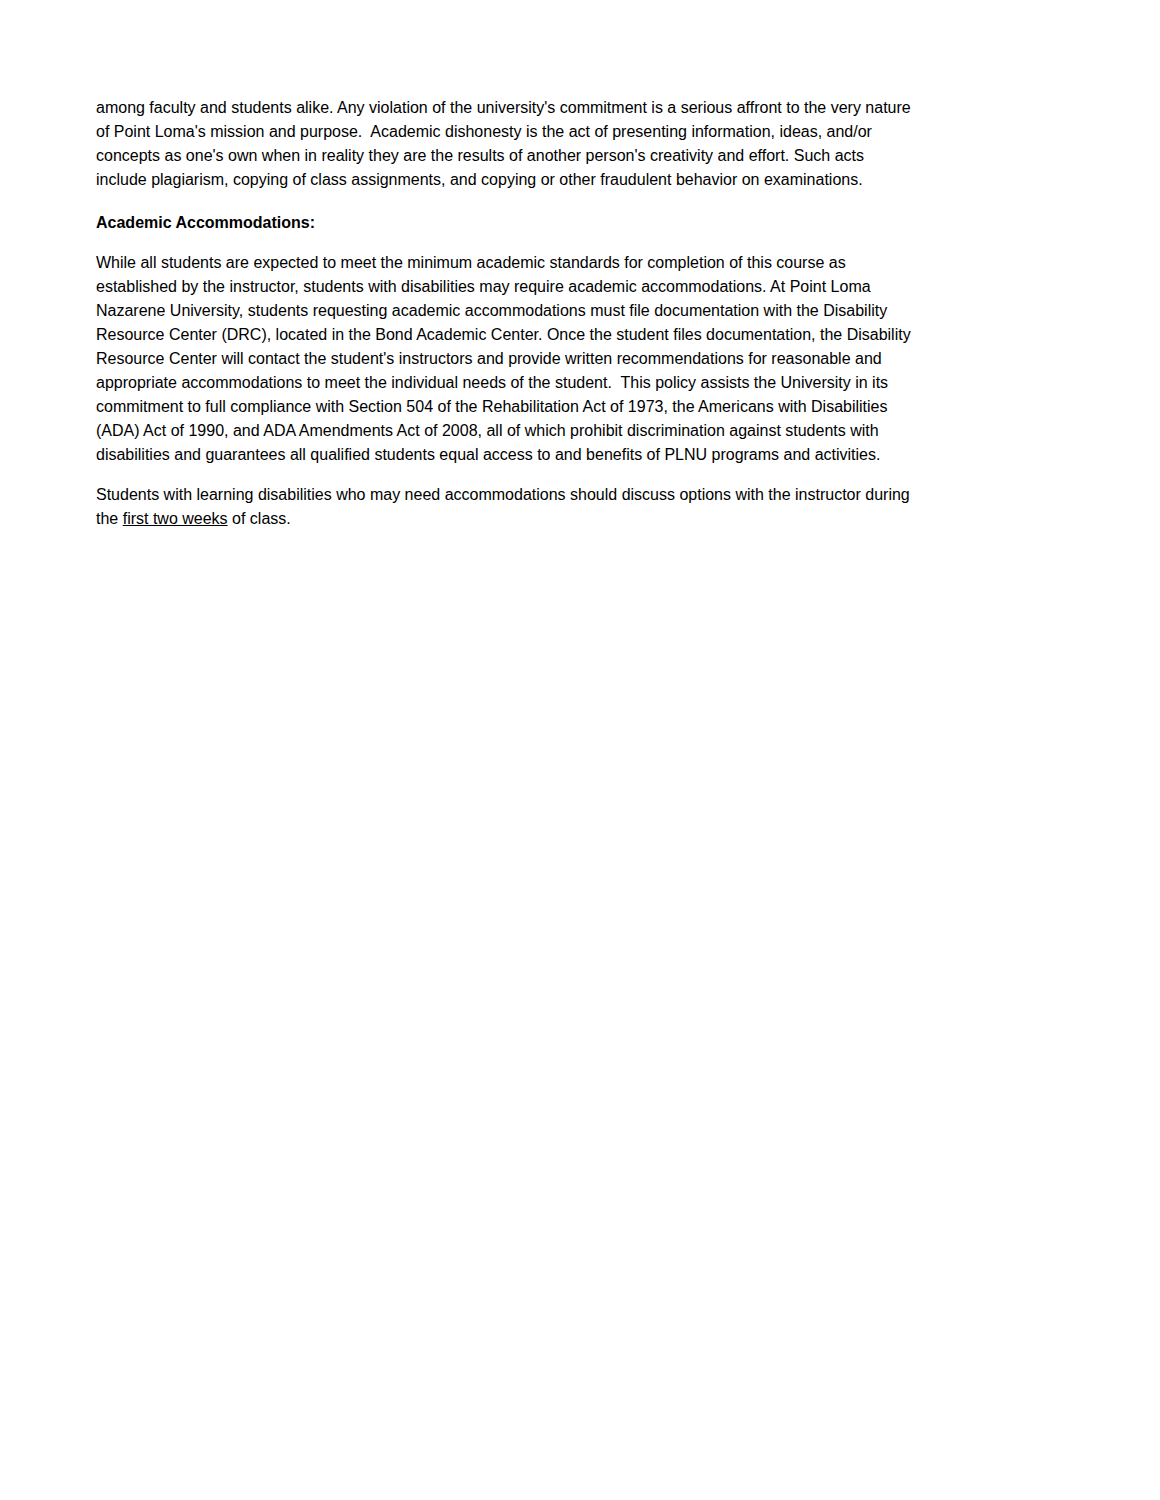among faculty and students alike. Any violation of the university's commitment is a serious affront to the very nature of Point Loma's mission and purpose. Academic dishonesty is the act of presenting information, ideas, and/or concepts as one's own when in reality they are the results of another person's creativity and effort. Such acts include plagiarism, copying of class assignments, and copying or other fraudulent behavior on examinations.
Academic Accommodations:
While all students are expected to meet the minimum academic standards for completion of this course as established by the instructor, students with disabilities may require academic accommodations. At Point Loma Nazarene University, students requesting academic accommodations must file documentation with the Disability Resource Center (DRC), located in the Bond Academic Center. Once the student files documentation, the Disability Resource Center will contact the student's instructors and provide written recommendations for reasonable and appropriate accommodations to meet the individual needs of the student. This policy assists the University in its commitment to full compliance with Section 504 of the Rehabilitation Act of 1973, the Americans with Disabilities (ADA) Act of 1990, and ADA Amendments Act of 2008, all of which prohibit discrimination against students with disabilities and guarantees all qualified students equal access to and benefits of PLNU programs and activities.
Students with learning disabilities who may need accommodations should discuss options with the instructor during the first two weeks of class.